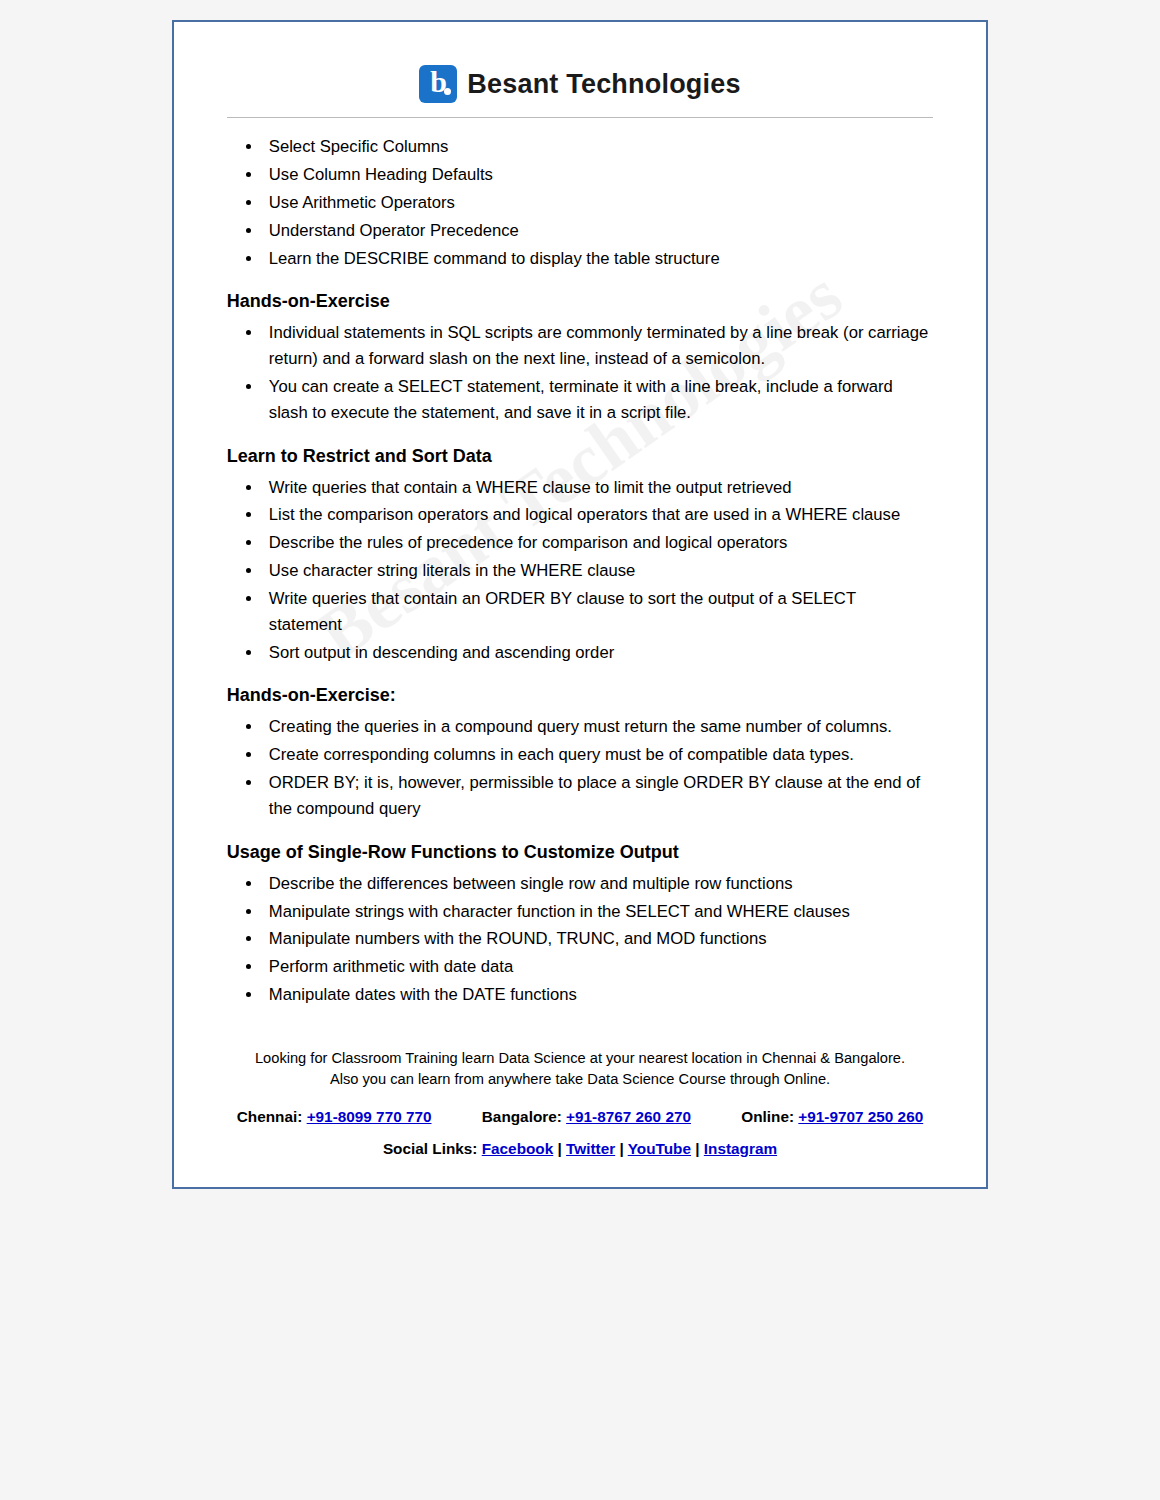Besant Technologies
Besant Technologies
Select Specific Columns
Use Column Heading Defaults
Use Arithmetic Operators
Understand Operator Precedence
Learn the DESCRIBE command to display the table structure
Hands-on-Exercise
Individual statements in SQL scripts are commonly terminated by a line break (or carriage return) and a forward slash on the next line, instead of a semicolon.
You can create a SELECT statement, terminate it with a line break, include a forward slash to execute the statement, and save it in a script file.
Learn to Restrict and Sort Data
Write queries that contain a WHERE clause to limit the output retrieved
List the comparison operators and logical operators that are used in a WHERE clause
Describe the rules of precedence for comparison and logical operators
Use character string literals in the WHERE clause
Write queries that contain an ORDER BY clause to sort the output of a SELECT statement
Sort output in descending and ascending order
Hands-on-Exercise:
Creating the queries in a compound query must return the same number of columns.
Create corresponding columns in each query must be of compatible data types.
ORDER BY; it is, however, permissible to place a single ORDER BY clause at the end of the compound query
Usage of Single-Row Functions to Customize Output
Describe the differences between single row and multiple row functions
Manipulate strings with character function in the SELECT and WHERE clauses
Manipulate numbers with the ROUND, TRUNC, and MOD functions
Perform arithmetic with date data
Manipulate dates with the DATE functions
Looking for Classroom Training learn Data Science at your nearest location in Chennai & Bangalore.
Also you can learn from anywhere take Data Science Course through Online.
Chennai: +91-8099 770 770 Bangalore: +91-8767 260 270 Online: +91-9707 250 260
Social Links: Facebook | Twitter | YouTube | Instagram